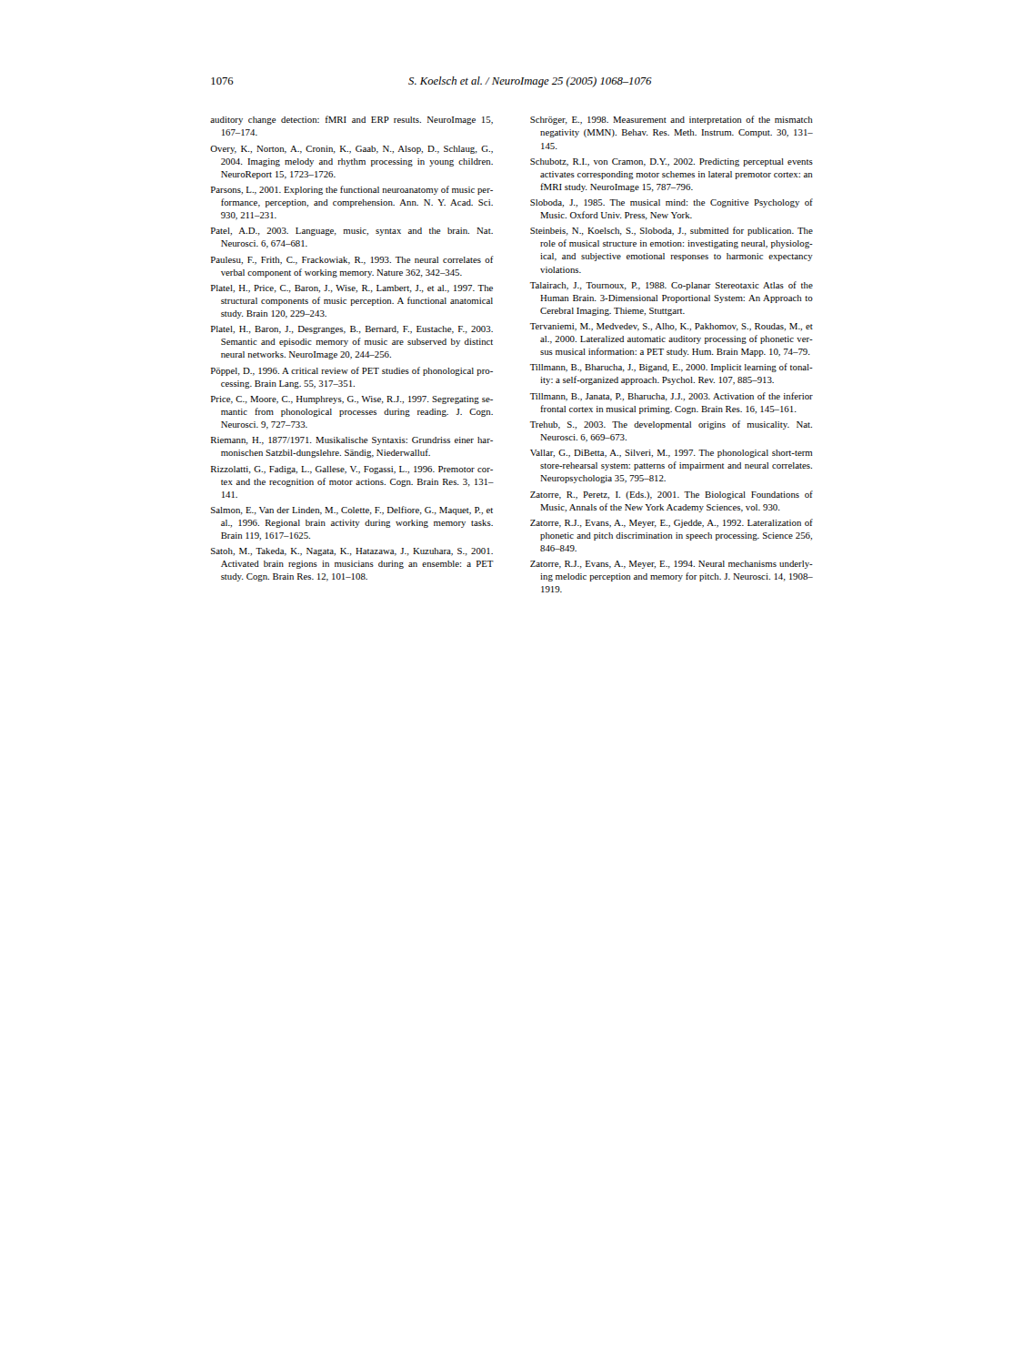1076 S. Koelsch et al. / NeuroImage 25 (2005) 1068–1076
auditory change detection: fMRI and ERP results. NeuroImage 15, 167–174.
Overy, K., Norton, A., Cronin, K., Gaab, N., Alsop, D., Schlaug, G., 2004. Imaging melody and rhythm processing in young children. NeuroReport 15, 1723–1726.
Parsons, L., 2001. Exploring the functional neuroanatomy of music performance, perception, and comprehension. Ann. N. Y. Acad. Sci. 930, 211–231.
Patel, A.D., 2003. Language, music, syntax and the brain. Nat. Neurosci. 6, 674–681.
Paulesu, F., Frith, C., Frackowiak, R., 1993. The neural correlates of verbal component of working memory. Nature 362, 342–345.
Platel, H., Price, C., Baron, J., Wise, R., Lambert, J., et al., 1997. The structural components of music perception. A functional anatomical study. Brain 120, 229–243.
Platel, H., Baron, J., Desgranges, B., Bernard, F., Eustache, F., 2003. Semantic and episodic memory of music are subserved by distinct neural networks. NeuroImage 20, 244–256.
Pöppel, D., 1996. A critical review of PET studies of phonological processing. Brain Lang. 55, 317–351.
Price, C., Moore, C., Humphreys, G., Wise, R.J., 1997. Segregating semantic from phonological processes during reading. J. Cogn. Neurosci. 9, 727–733.
Riemann, H., 1877/1971. Musikalische Syntaxis: Grundriss einer harmonischen Satzbil-dungslehre. Sändig, Niederwalluf.
Rizzolatti, G., Fadiga, L., Gallese, V., Fogassi, L., 1996. Premotor cortex and the recognition of motor actions. Cogn. Brain Res. 3, 131–141.
Salmon, E., Van der Linden, M., Colette, F., Delfiore, G., Maquet, P., et al., 1996. Regional brain activity during working memory tasks. Brain 119, 1617–1625.
Satoh, M., Takeda, K., Nagata, K., Hatazawa, J., Kuzuhara, S., 2001. Activated brain regions in musicians during an ensemble: a PET study. Cogn. Brain Res. 12, 101–108.
Schröger, E., 1998. Measurement and interpretation of the mismatch negativity (MMN). Behav. Res. Meth. Instrum. Comput. 30, 131–145.
Schubotz, R.I., von Cramon, D.Y., 2002. Predicting perceptual events activates corresponding motor schemes in lateral premotor cortex: an fMRI study. NeuroImage 15, 787–796.
Sloboda, J., 1985. The musical mind: the Cognitive Psychology of Music. Oxford Univ. Press, New York.
Steinbeis, N., Koelsch, S., Sloboda, J., submitted for publication. The role of musical structure in emotion: investigating neural, physiological, and subjective emotional responses to harmonic expectancy violations.
Talairach, J., Tournoux, P., 1988. Co-planar Stereotaxic Atlas of the Human Brain. 3-Dimensional Proportional System: An Approach to Cerebral Imaging. Thieme, Stuttgart.
Tervaniemi, M., Medvedev, S., Alho, K., Pakhomov, S., Roudas, M., et al., 2000. Lateralized automatic auditory processing of phonetic versus musical information: a PET study. Hum. Brain Mapp. 10, 74–79.
Tillmann, B., Bharucha, J., Bigand, E., 2000. Implicit learning of tonality: a self-organized approach. Psychol. Rev. 107, 885–913.
Tillmann, B., Janata, P., Bharucha, J.J., 2003. Activation of the inferior frontal cortex in musical priming. Cogn. Brain Res. 16, 145–161.
Trehub, S., 2003. The developmental origins of musicality. Nat. Neurosci. 6, 669–673.
Vallar, G., DiBetta, A., Silveri, M., 1997. The phonological short-term store-rehearsal system: patterns of impairment and neural correlates. Neuropsychologia 35, 795–812.
Zatorre, R., Peretz, I. (Eds.), 2001. The Biological Foundations of Music, Annals of the New York Academy Sciences, vol. 930.
Zatorre, R.J., Evans, A., Meyer, E., Gjedde, A., 1992. Lateralization of phonetic and pitch discrimination in speech processing. Science 256, 846–849.
Zatorre, R.J., Evans, A., Meyer, E., 1994. Neural mechanisms underlying melodic perception and memory for pitch. J. Neurosci. 14, 1908–1919.